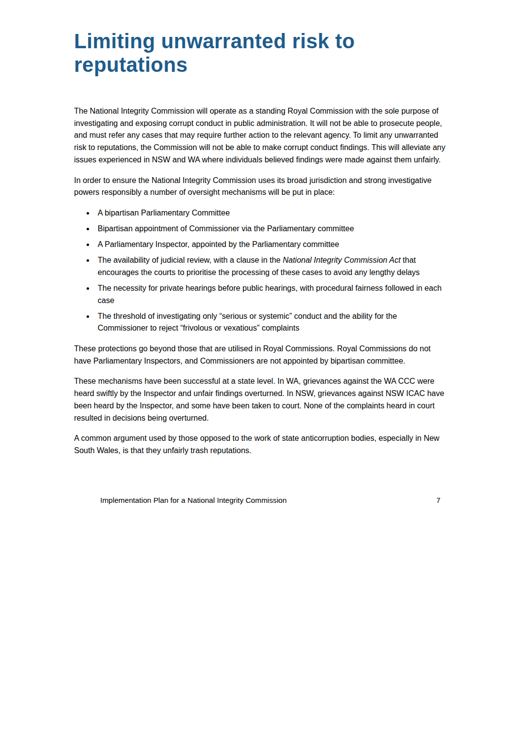Limiting unwarranted risk to reputations
The National Integrity Commission will operate as a standing Royal Commission with the sole purpose of investigating and exposing corrupt conduct in public administration. It will not be able to prosecute people, and must refer any cases that may require further action to the relevant agency. To limit any unwarranted risk to reputations, the Commission will not be able to make corrupt conduct findings. This will alleviate any issues experienced in NSW and WA where individuals believed findings were made against them unfairly.
In order to ensure the National Integrity Commission uses its broad jurisdiction and strong investigative powers responsibly a number of oversight mechanisms will be put in place:
A bipartisan Parliamentary Committee
Bipartisan appointment of Commissioner via the Parliamentary committee
A Parliamentary Inspector, appointed by the Parliamentary committee
The availability of judicial review, with a clause in the National Integrity Commission Act that encourages the courts to prioritise the processing of these cases to avoid any lengthy delays
The necessity for private hearings before public hearings, with procedural fairness followed in each case
The threshold of investigating only “serious or systemic” conduct and the ability for the Commissioner to reject “frivolous or vexatious” complaints
These protections go beyond those that are utilised in Royal Commissions. Royal Commissions do not have Parliamentary Inspectors, and Commissioners are not appointed by bipartisan committee.
These mechanisms have been successful at a state level. In WA, grievances against the WA CCC were heard swiftly by the Inspector and unfair findings overturned. In NSW, grievances against NSW ICAC have been heard by the Inspector, and some have been taken to court. None of the complaints heard in court resulted in decisions being overturned.
A common argument used by those opposed to the work of state anticorruption bodies, especially in New South Wales, is that they unfairly trash reputations.
Implementation Plan for a National Integrity Commission 7